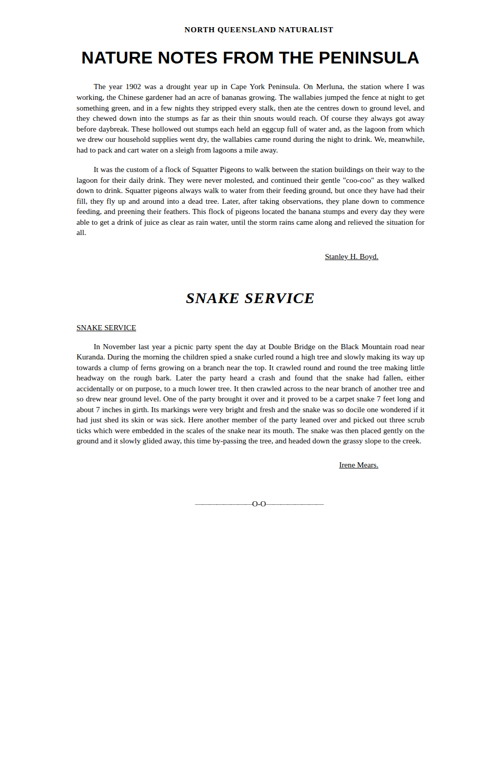NORTH QUEENSLAND NATURALIST
NATURE NOTES FROM THE PENINSULA
The year 1902 was a drought year up in Cape York Peninsula. On Merluna, the station where I was working, the Chinese gardener had an acre of bananas growing. The wallabies jumped the fence at night to get something green, and in a few nights they stripped every stalk, then ate the centres down to ground level, and they chewed down into the stumps as far as their thin snouts would reach. Of course they always got away before daybreak. These hollowed out stumps each held an eggcup full of water and, as the lagoon from which we drew our household supplies went dry, the wallabies came round during the night to drink. We, meanwhile, had to pack and cart water on a sleigh from lagoons a mile away.
It was the custom of a flock of Squatter Pigeons to walk between the station buildings on their way to the lagoon for their daily drink. They were never molested, and continued their gentle "coo-coo" as they walked down to drink. Squatter pigeons always walk to water from their feeding ground, but once they have had their fill, they fly up and around into a dead tree. Later, after taking observations, they plane down to commence feeding, and preening their feathers. This flock of pigeons located the banana stumps and every day they were able to get a drink of juice as clear as rain water, until the storm rains came along and relieved the situation for all.
Stanley H. Boyd.
SNAKE SERVICE
SNAKE SERVICE
In November last year a picnic party spent the day at Double Bridge on the Black Mountain road near Kuranda. During the morning the children spied a snake curled round a high tree and slowly making its way up towards a clump of ferns growing on a branch near the top. It crawled round and round the tree making little headway on the rough bark. Later the party heard a crash and found that the snake had fallen, either accidentally or on purpose, to a much lower tree. It then crawled across to the near branch of another tree and so drew near ground level. One of the party brought it over and it proved to be a carpet snake 7 feet long and about 7 inches in girth. Its markings were very bright and fresh and the snake was so docile one wondered if it had just shed its skin or was sick. Here another member of the party leaned over and picked out three scrub ticks which were embedded in the scales of the snake near its mouth. The snake was then placed gently on the ground and it slowly glided away, this time by-passing the tree, and headed down the grassy slope to the creek.
Irene Mears.
————————O-O————————